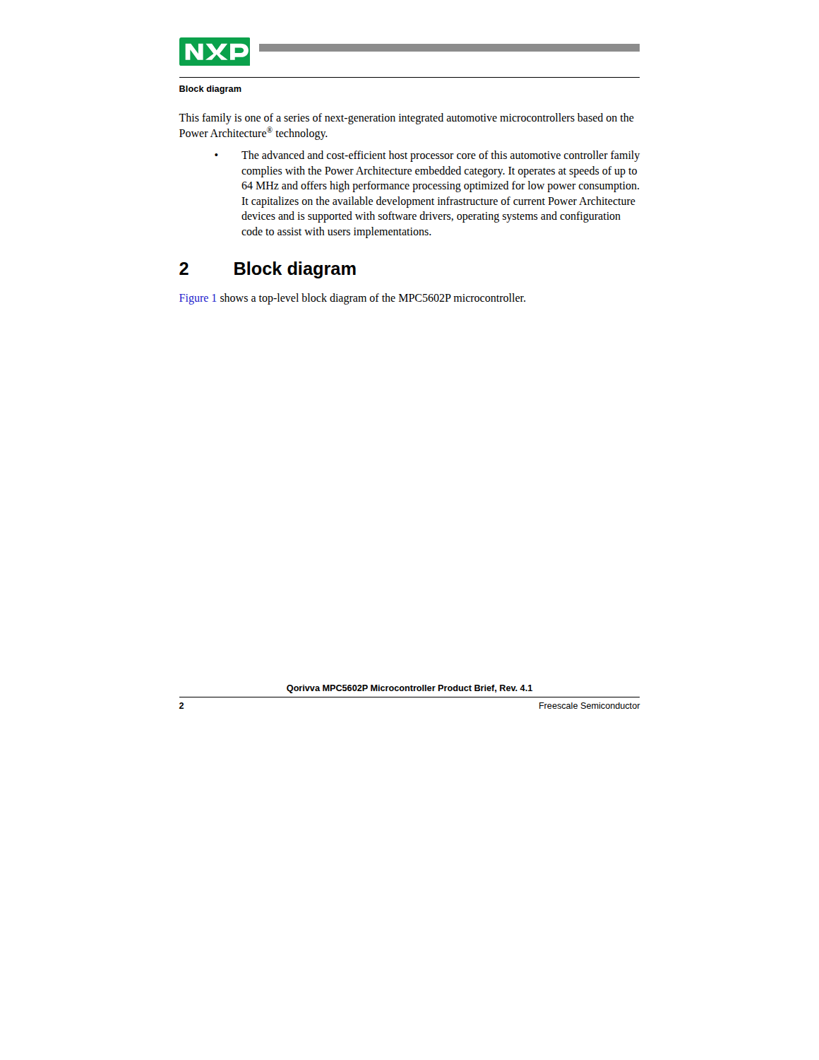Block diagram
This family is one of a series of next-generation integrated automotive microcontrollers based on the Power Architecture® technology.
The advanced and cost-efficient host processor core of this automotive controller family complies with the Power Architecture embedded category. It operates at speeds of up to 64 MHz and offers high performance processing optimized for low power consumption. It capitalizes on the available development infrastructure of current Power Architecture devices and is supported with software drivers, operating systems and configuration code to assist with users implementations.
2 Block diagram
Figure 1 shows a top-level block diagram of the MPC5602P microcontroller.
Qorivva MPC5602P Microcontroller Product Brief, Rev. 4.1
2 Freescale Semiconductor